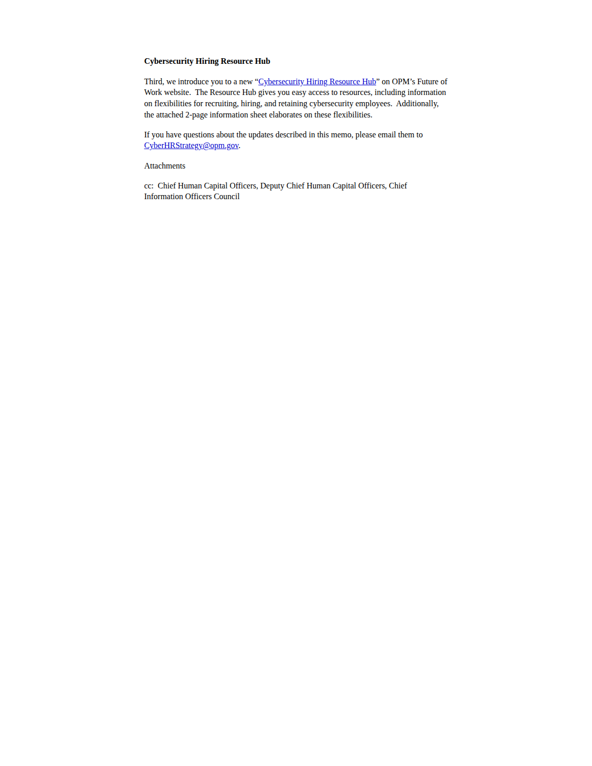Cybersecurity Hiring Resource Hub
Third, we introduce you to a new “Cybersecurity Hiring Resource Hub” on OPM’s Future of Work website. The Resource Hub gives you easy access to resources, including information on flexibilities for recruiting, hiring, and retaining cybersecurity employees. Additionally, the attached 2-page information sheet elaborates on these flexibilities.
If you have questions about the updates described in this memo, please email them to CyberHRStrategy@opm.gov.
Attachments
cc: Chief Human Capital Officers, Deputy Chief Human Capital Officers, Chief Information Officers Council